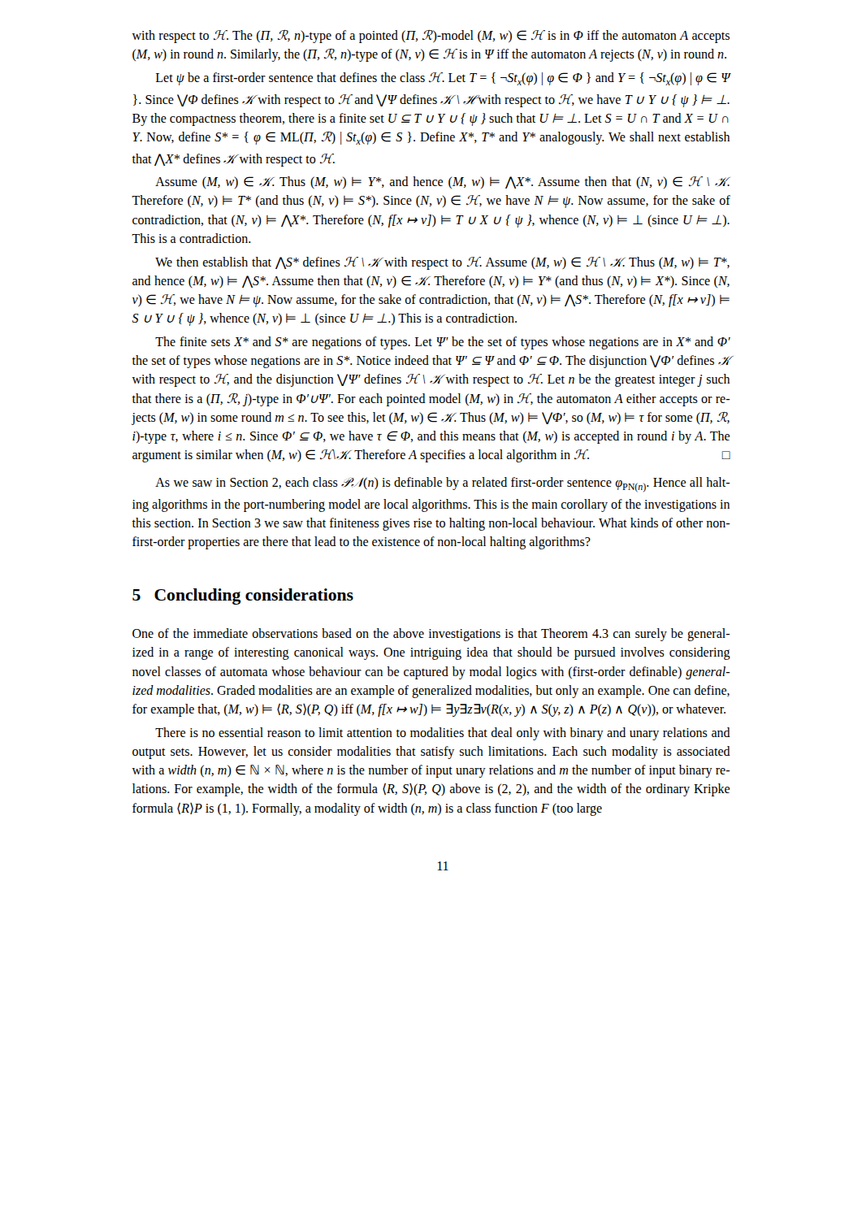with respect to ℋ. The (Π, ℛ, n)-type of a pointed (Π, ℛ)-model (M, w) ∈ ℋ is in Φ iff the automaton A accepts (M, w) in round n. Similarly, the (Π, ℛ, n)-type of (N, v) ∈ ℋ is in Ψ iff the automaton A rejects (N, v) in round n.
Let ψ be a first-order sentence that defines the class ℋ. Let T = { ¬Stx(φ) | φ ∈ Φ } and Y = { ¬Stx(φ) | φ ∈ Ψ }. Since ⋁Φ defines 𝒦 with respect to ℋ and ⋁Ψ defines 𝒦 \ ℋ with respect to ℋ, we have T ∪ Y ∪ { ψ } ⊨ ⊥. By the compactness theorem, there is a finite set U ⊆ T ∪ Y ∪ { ψ } such that U ⊨ ⊥. Let S = U ∩ T and X = U ∩ Y. Now, define S* = { φ ∈ ML(Π, ℛ) | Stx(φ) ∈ S }. Define X*, T* and Y* analogously. We shall next establish that ⋀X* defines 𝒦 with respect to ℋ.
Assume (M, w) ∈ 𝒦. Thus (M, w) ⊨ Y*, and hence (M, w) ⊨ ⋀X*. Assume then that (N, v) ∈ ℋ \ 𝒦. Therefore (N, v) ⊨ T* (and thus (N, v) ⊨ S*). Since (N, v) ∈ ℋ, we have N ⊨ ψ. Now assume, for the sake of contradiction, that (N, v) ⊨ ⋀X*. Therefore (N, f[x ↦ v]) ⊨ T ∪ X ∪ { ψ }, whence (N, v) ⊨ ⊥ (since U ⊨ ⊥). This is a contradiction.
We then establish that ⋀S* defines ℋ \ 𝒦 with respect to ℋ. Assume (M, w) ∈ ℋ \ 𝒦. Thus (M, w) ⊨ T*, and hence (M, w) ⊨ ⋀S*. Assume then that (N, v) ∈ 𝒦. Therefore (N, v) ⊨ Y* (and thus (N, v) ⊨ X*). Since (N, v) ∈ ℋ, we have N ⊨ ψ. Now assume, for the sake of contradiction, that (N, v) ⊨ ⋀S*. Therefore (N, f[x ↦ v]) ⊨ S ∪ Y ∪ { ψ }, whence (N, v) ⊨ ⊥ (since U ⊨ ⊥.) This is a contradiction.
The finite sets X* and S* are negations of types. Let Ψ′ be the set of types whose negations are in X* and Φ′ the set of types whose negations are in S*. Notice indeed that Ψ′ ⊆ Ψ and Φ′ ⊆ Φ. The disjunction ⋁Φ′ defines 𝒦 with respect to ℋ, and the disjunction ⋁Ψ′ defines ℋ \ 𝒦 with respect to ℋ. Let n be the greatest integer j such that there is a (Π, ℛ, j)-type in Φ′∪Ψ′. For each pointed model (M, w) in ℋ, the automaton A either accepts or rejects (M, w) in some round m ≤ n. To see this, let (M, w) ∈ 𝒦. Thus (M, w) ⊨ ⋁Φ′, so (M, w) ⊨ τ for some (Π, ℛ, i)-type τ, where i ≤ n. Since Φ′ ⊆ Φ, we have τ ∈ Φ, and this means that (M, w) is accepted in round i by A. The argument is similar when (M, w) ∈ ℋ\𝒦. Therefore A specifies a local algorithm in ℋ. □
As we saw in Section 2, each class 𝒫𝒩(n) is definable by a related first-order sentence φPN(n). Hence all halting algorithms in the port-numbering model are local algorithms. This is the main corollary of the investigations in this section. In Section 3 we saw that finiteness gives rise to halting non-local behaviour. What kinds of other non-first-order properties are there that lead to the existence of non-local halting algorithms?
5 Concluding considerations
One of the immediate observations based on the above investigations is that Theorem 4.3 can surely be generalized in a range of interesting canonical ways. One intriguing idea that should be pursued involves considering novel classes of automata whose behaviour can be captured by modal logics with (first-order definable) generalized modalities. Graded modalities are an example of generalized modalities, but only an example. One can define, for example that, (M, w) ⊨ ⟨R, S⟩(P, Q) iff (M, f[x ↦ w]) ⊨ ∃y∃z∃v(R(x, y) ∧ S(y, z) ∧ P(z) ∧ Q(v)), or whatever.
There is no essential reason to limit attention to modalities that deal only with binary and unary relations and output sets. However, let us consider modalities that satisfy such limitations. Each such modality is associated with a width (n, m) ∈ ℕ × ℕ, where n is the number of input unary relations and m the number of input binary relations. For example, the width of the formula ⟨R, S⟩(P, Q) above is (2, 2), and the width of the ordinary Kripke formula ⟨R⟩P is (1, 1). Formally, a modality of width (n, m) is a class function F (too large
11